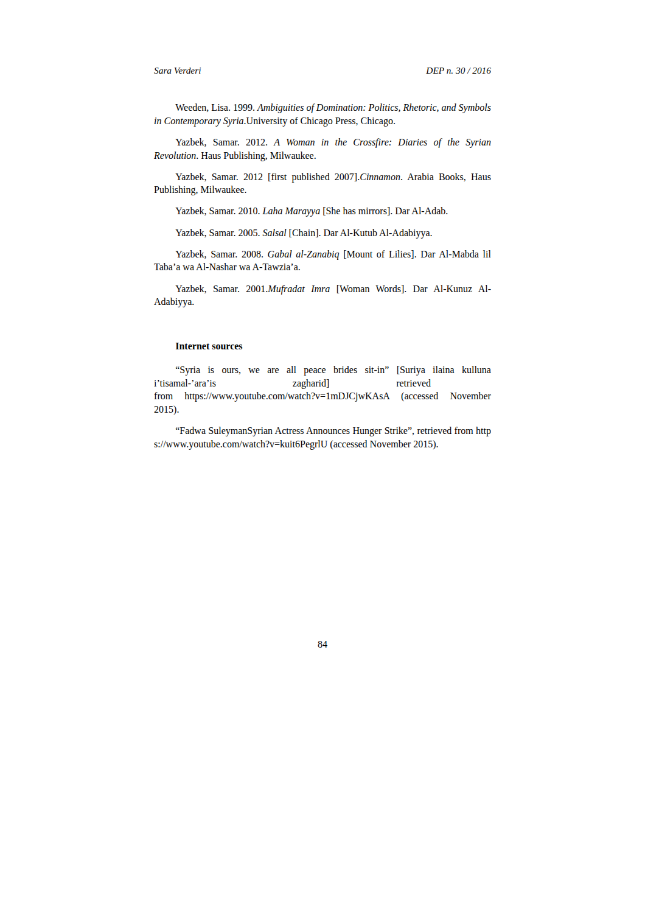Sara Verderi DEP n. 30 / 2016
Weeden, Lisa. 1999. Ambiguities of Domination: Politics, Rhetoric, and Symbols in Contemporary Syria.University of Chicago Press, Chicago.
Yazbek, Samar. 2012. A Woman in the Crossfire: Diaries of the Syrian Revolution. Haus Publishing, Milwaukee.
Yazbek, Samar. 2012 [first published 2007].Cinnamon. Arabia Books, Haus Publishing, Milwaukee.
Yazbek, Samar. 2010. Laha Marayya [She has mirrors]. Dar Al-Adab.
Yazbek, Samar. 2005. Salsal [Chain]. Dar Al-Kutub Al-Adabiyya.
Yazbek, Samar. 2008. Gabal al-Zanabiq [Mount of Lilies]. Dar Al-Mabda lil Taba’a wa Al-Nashar wa A-Tawzia’a.
Yazbek, Samar. 2001.Mufradat Imra [Woman Words]. Dar Al-Kunuz Al-Adabiyya.
Internet sources
“Syria is ours, we are all peace brides sit-in” [Suriya ilaina kulluna i’tisamal-’ara’is zagharid] retrieved from https://www.youtube.com/watch?v=1mDJCjwKAsA (accessed November 2015).
“Fadwa SuleymanSyrian Actress Announces Hunger Strike”, retrieved from https://www.youtube.com/watch?v=kuit6PegrlU (accessed November 2015).
84